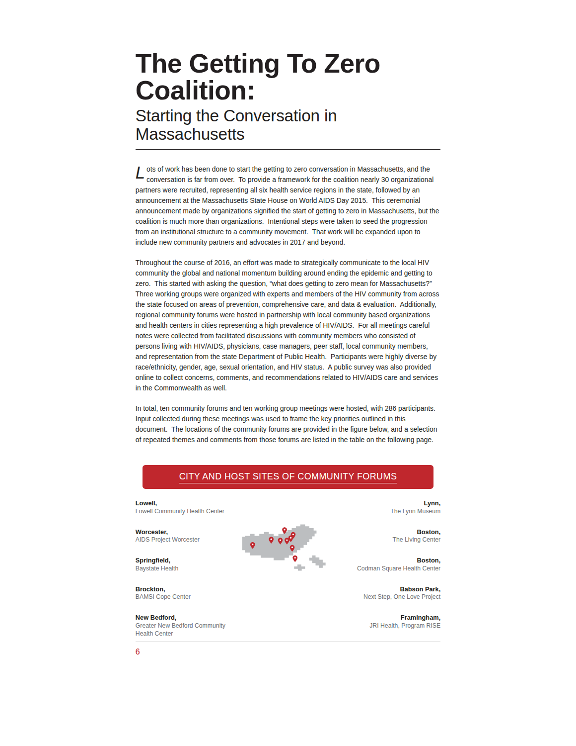The Getting To Zero Coalition:
Starting the Conversation in Massachusetts
Lots of work has been done to start the getting to zero conversation in Massachusetts, and the conversation is far from over. To provide a framework for the coalition nearly 30 organizational partners were recruited, representing all six health service regions in the state, followed by an announcement at the Massachusetts State House on World AIDS Day 2015. This ceremonial announcement made by organizations signified the start of getting to zero in Massachusetts, but the coalition is much more than organizations. Intentional steps were taken to seed the progression from an institutional structure to a community movement. That work will be expanded upon to include new community partners and advocates in 2017 and beyond.
Throughout the course of 2016, an effort was made to strategically communicate to the local HIV community the global and national momentum building around ending the epidemic and getting to zero. This started with asking the question, “what does getting to zero mean for Massachusetts?” Three working groups were organized with experts and members of the HIV community from across the state focused on areas of prevention, comprehensive care, and data & evaluation. Additionally, regional community forums were hosted in partnership with local community based organizations and health centers in cities representing a high prevalence of HIV/AIDS. For all meetings careful notes were collected from facilitated discussions with community members who consisted of persons living with HIV/AIDS, physicians, case managers, peer staff, local community members, and representation from the state Department of Public Health. Participants were highly diverse by race/ethnicity, gender, age, sexual orientation, and HIV status. A public survey was also provided online to collect concerns, comments, and recommendations related to HIV/AIDS care and services in the Commonwealth as well.
In total, ten community forums and ten working group meetings were hosted, with 286 participants. Input collected during these meetings was used to frame the key priorities outlined in this document. The locations of the community forums are provided in the figure below, and a selection of repeated themes and comments from those forums are listed in the table on the following page.
CITY AND HOST SITES OF COMMUNITY FORUMS
Lowell, Lowell Community Health Center
Worcester, AIDS Project Worcester
Springfield, Baystate Health
Brockton, BAMSI Cope Center
New Bedford, Greater New Bedford Community Health Center
Lynn, The Lynn Museum
Boston, The Living Center
Boston, Codman Square Health Center
Babson Park, Next Step, One Love Project
Framingham, JRI Health, Program RISE
6